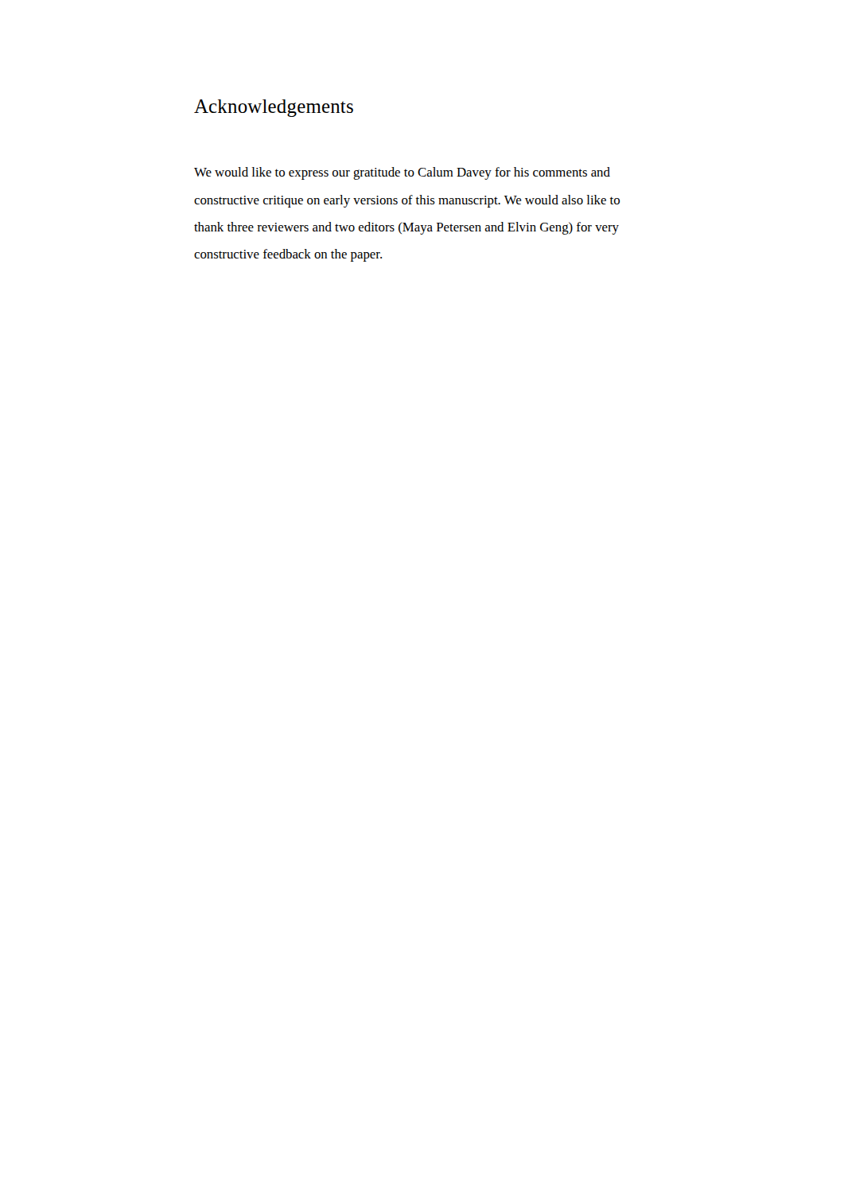Acknowledgements
We would like to express our gratitude to Calum Davey for his comments and constructive critique on early versions of this manuscript. We would also like to thank three reviewers and two editors (Maya Petersen and Elvin Geng) for very constructive feedback on the paper.